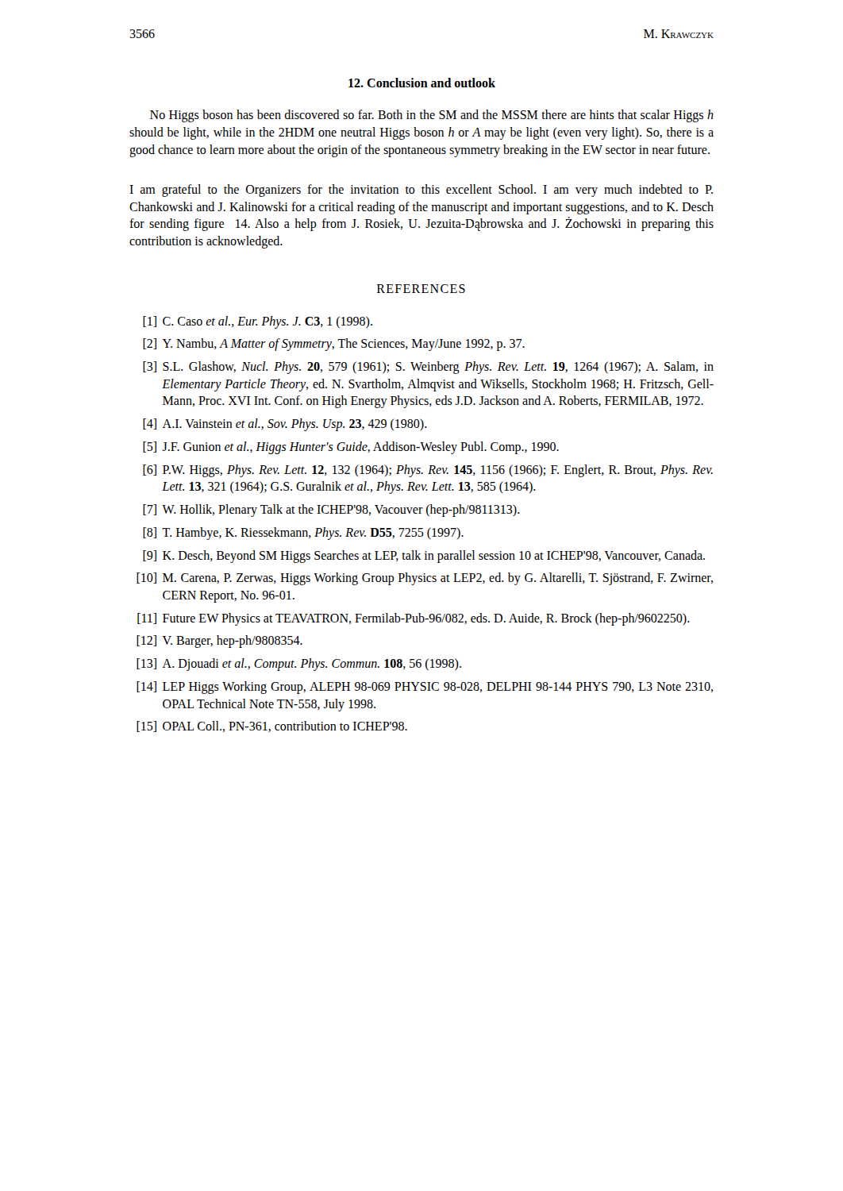3566 M. Krawczyk
12. Conclusion and outlook
No Higgs boson has been discovered so far. Both in the SM and the MSSM there are hints that scalar Higgs h should be light, while in the 2HDM one neutral Higgs boson h or A may be light (even very light). So, there is a good chance to learn more about the origin of the spontaneous symmetry breaking in the EW sector in near future.
I am grateful to the Organizers for the invitation to this excellent School. I am very much indebted to P. Chankowski and J. Kalinowski for a critical reading of the manuscript and important suggestions, and to K. Desch for sending figure 14. Also a help from J. Rosiek, U. Jezuita-Dąbrowska and J. Żochowski in preparing this contribution is acknowledged.
REFERENCES
C. Caso et al., Eur. Phys. J. C3, 1 (1998).
Y. Nambu, A Matter of Symmetry, The Sciences, May/June 1992, p. 37.
S.L. Glashow, Nucl. Phys. 20, 579 (1961); S. Weinberg Phys. Rev. Lett. 19, 1264 (1967); A. Salam, in Elementary Particle Theory, ed. N. Svartholm, Almqvist and Wiksells, Stockholm 1968; H. Fritzsch, Gell-Mann, Proc. XVI Int. Conf. on High Energy Physics, eds J.D. Jackson and A. Roberts, FERMILAB, 1972.
A.I. Vainstein et al., Sov. Phys. Usp. 23, 429 (1980).
J.F. Gunion et al., Higgs Hunter's Guide, Addison-Wesley Publ. Comp., 1990.
P.W. Higgs, Phys. Rev. Lett. 12, 132 (1964); Phys. Rev. 145, 1156 (1966); F. Englert, R. Brout, Phys. Rev. Lett. 13, 321 (1964); G.S. Guralnik et al., Phys. Rev. Lett. 13, 585 (1964).
W. Hollik, Plenary Talk at the ICHEP'98, Vacouver (hep-ph/9811313).
T. Hambye, K. Riessekmann, Phys. Rev. D55, 7255 (1997).
K. Desch, Beyond SM Higgs Searches at LEP, talk in parallel session 10 at ICHEP'98, Vancouver, Canada.
M. Carena, P. Zerwas, Higgs Working Group Physics at LEP2, ed. by G. Altarelli, T. Sjöstrand, F. Zwirner, CERN Report, No. 96-01.
Future EW Physics at TEAVATRON, Fermilab-Pub-96/082, eds. D. Auide, R. Brock (hep-ph/9602250).
V. Barger, hep-ph/9808354.
A. Djouadi et al., Comput. Phys. Commun. 108, 56 (1998).
LEP Higgs Working Group, ALEPH 98-069 PHYSIC 98-028, DELPHI 98-144 PHYS 790, L3 Note 2310, OPAL Technical Note TN-558, July 1998.
OPAL Coll., PN-361, contribution to ICHEP'98.